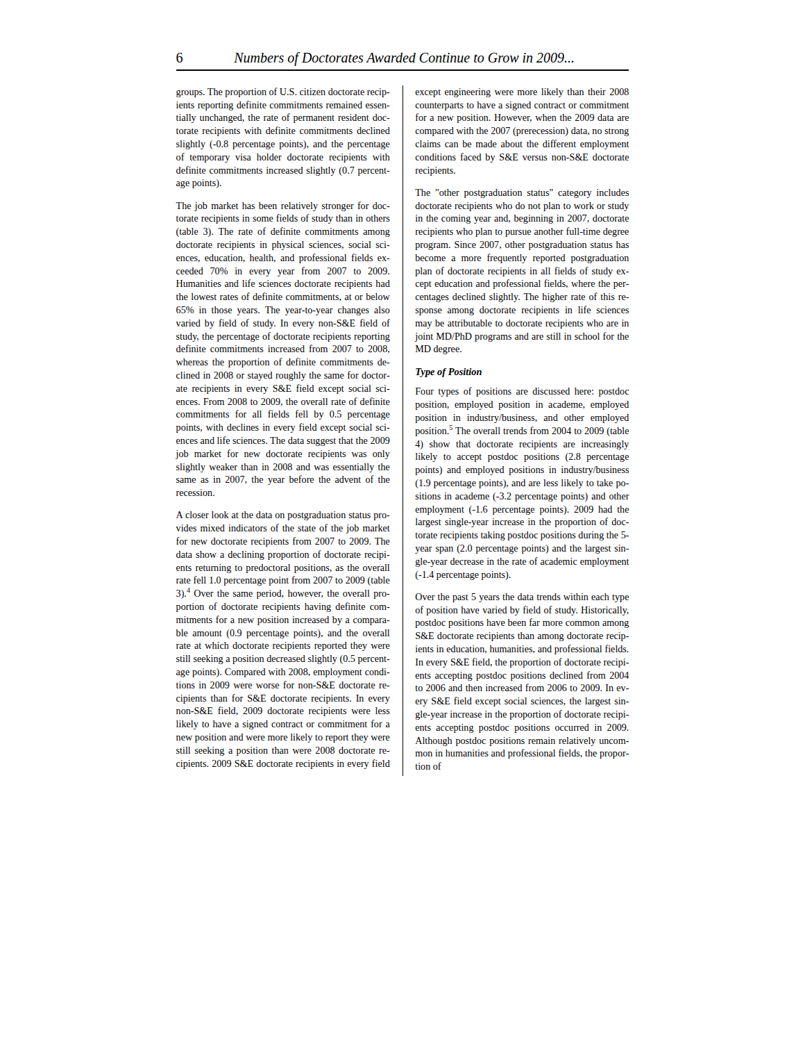6
Numbers of Doctorates Awarded Continue to Grow in 2009...
groups. The proportion of U.S. citizen doctorate recipients reporting definite commitments remained essentially unchanged, the rate of permanent resident doctorate recipients with definite commitments declined slightly (-0.8 percentage points), and the percentage of temporary visa holder doctorate recipients with definite commitments increased slightly (0.7 percentage points).
The job market has been relatively stronger for doctorate recipients in some fields of study than in others (table 3). The rate of definite commitments among doctorate recipients in physical sciences, social sciences, education, health, and professional fields exceeded 70% in every year from 2007 to 2009. Humanities and life sciences doctorate recipients had the lowest rates of definite commitments, at or below 65% in those years. The year-to-year changes also varied by field of study. In every non-S&E field of study, the percentage of doctorate recipients reporting definite commitments increased from 2007 to 2008, whereas the proportion of definite commitments declined in 2008 or stayed roughly the same for doctorate recipients in every S&E field except social sciences. From 2008 to 2009, the overall rate of definite commitments for all fields fell by 0.5 percentage points, with declines in every field except social sciences and life sciences. The data suggest that the 2009 job market for new doctorate recipients was only slightly weaker than in 2008 and was essentially the same as in 2007, the year before the advent of the recession.
A closer look at the data on postgraduation status provides mixed indicators of the state of the job market for new doctorate recipients from 2007 to 2009. The data show a declining proportion of doctorate recipients returning to predoctoral positions, as the overall rate fell 1.0 percentage point from 2007 to 2009 (table 3).4 Over the same period, however, the overall proportion of doctorate recipients having definite commitments for a new position increased by a comparable amount (0.9 percentage points), and the overall rate at which doctorate recipients reported they were still seeking a position decreased slightly (0.5 percentage points). Compared with 2008, employment conditions in 2009 were worse for non-S&E doctorate recipients than for S&E doctorate recipients. In every non-S&E field, 2009 doctorate recipients were less likely to have a signed contract or commitment for a new position and were more likely to report they were still seeking a position than were 2008 doctorate recipients. 2009 S&E doctorate recipients in every field except engineering were more likely than their 2008 counterparts to have a signed contract or commitment for a new position. However, when the 2009 data are compared with the 2007 (prerecession) data, no strong claims can be made about the different employment conditions faced by S&E versus non-S&E doctorate recipients.
The "other postgraduation status" category includes doctorate recipients who do not plan to work or study in the coming year and, beginning in 2007, doctorate recipients who plan to pursue another full-time degree program. Since 2007, other postgraduation status has become a more frequently reported postgraduation plan of doctorate recipients in all fields of study except education and professional fields, where the percentages declined slightly. The higher rate of this response among doctorate recipients in life sciences may be attributable to doctorate recipients who are in joint MD/PhD programs and are still in school for the MD degree.
Type of Position
Four types of positions are discussed here: postdoc position, employed position in academe, employed position in industry/business, and other employed position.5 The overall trends from 2004 to 2009 (table 4) show that doctorate recipients are increasingly likely to accept postdoc positions (2.8 percentage points) and employed positions in industry/business (1.9 percentage points), and are less likely to take positions in academe (-3.2 percentage points) and other employment (-1.6 percentage points). 2009 had the largest single-year increase in the proportion of doctorate recipients taking postdoc positions during the 5-year span (2.0 percentage points) and the largest single-year decrease in the rate of academic employment (-1.4 percentage points).
Over the past 5 years the data trends within each type of position have varied by field of study. Historically, postdoc positions have been far more common among S&E doctorate recipients than among doctorate recipients in education, humanities, and professional fields. In every S&E field, the proportion of doctorate recipients accepting postdoc positions declined from 2004 to 2006 and then increased from 2006 to 2009. In every S&E field except social sciences, the largest single-year increase in the proportion of doctorate recipients accepting postdoc positions occurred in 2009. Although postdoc positions remain relatively uncommon in humanities and professional fields, the proportion of